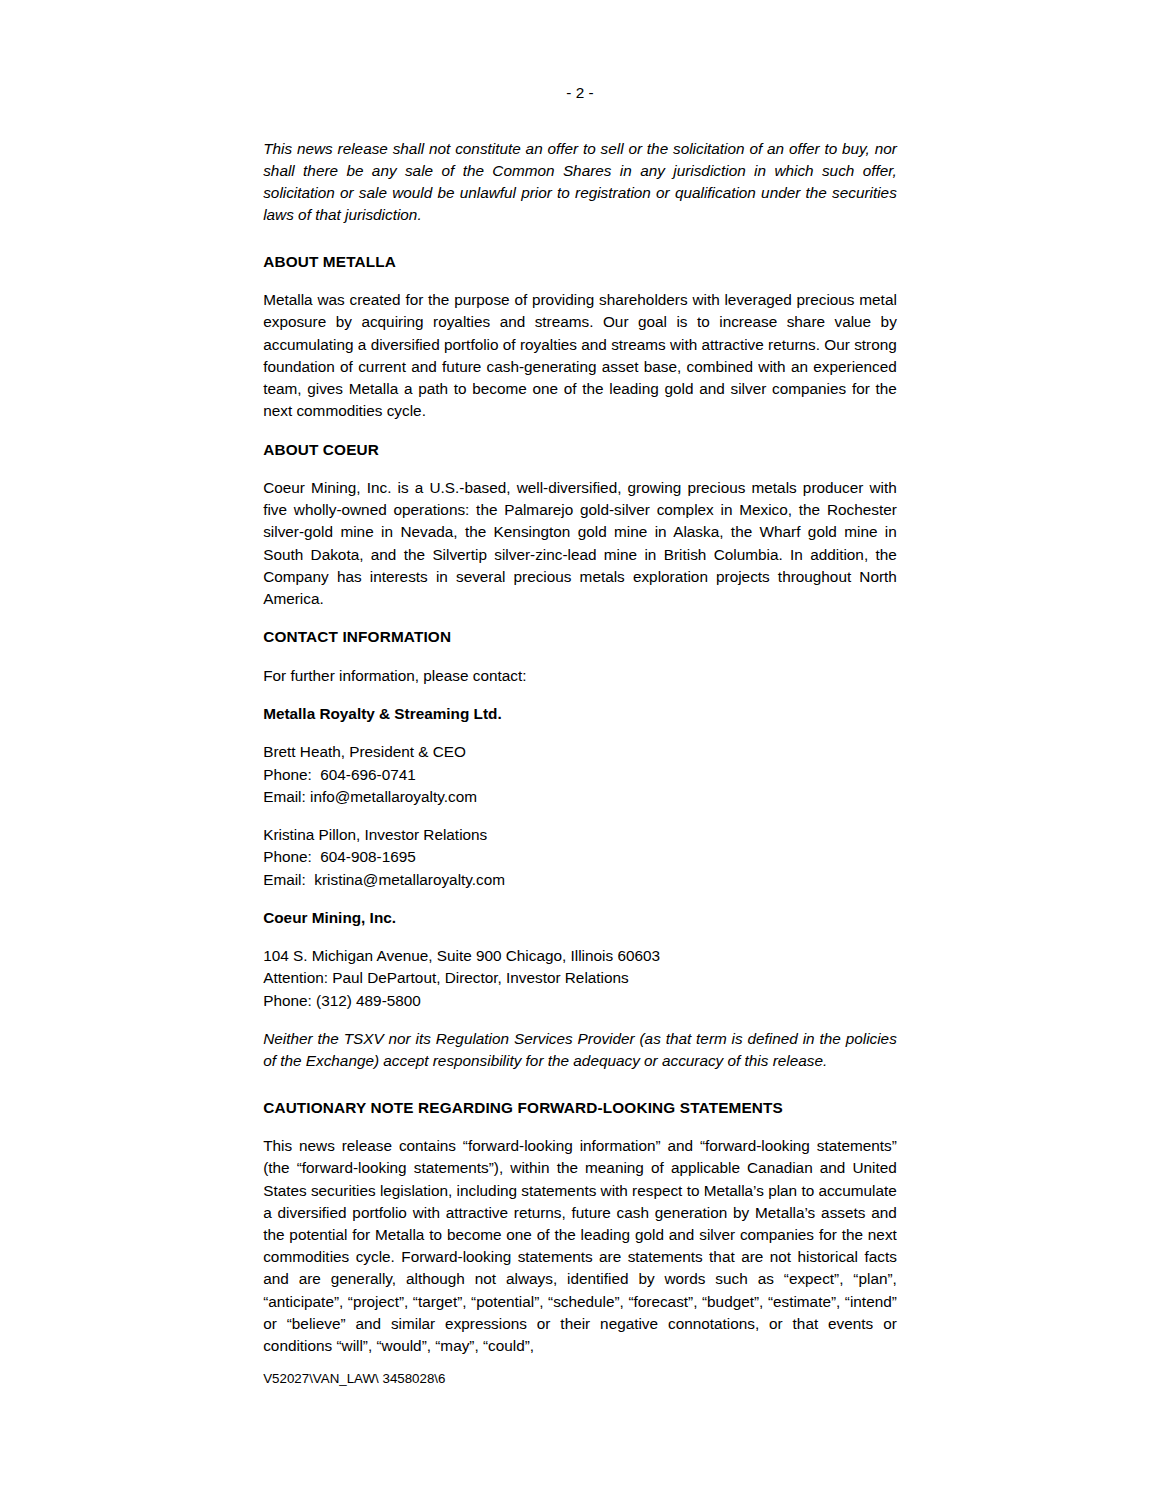- 2 -
This news release shall not constitute an offer to sell or the solicitation of an offer to buy, nor shall there be any sale of the Common Shares in any jurisdiction in which such offer, solicitation or sale would be unlawful prior to registration or qualification under the securities laws of that jurisdiction.
About Metalla
Metalla was created for the purpose of providing shareholders with leveraged precious metal exposure by acquiring royalties and streams. Our goal is to increase share value by accumulating a diversified portfolio of royalties and streams with attractive returns. Our strong foundation of current and future cash-generating asset base, combined with an experienced team, gives Metalla a path to become one of the leading gold and silver companies for the next commodities cycle.
About Coeur
Coeur Mining, Inc. is a U.S.-based, well-diversified, growing precious metals producer with five wholly-owned operations: the Palmarejo gold-silver complex in Mexico, the Rochester silver-gold mine in Nevada, the Kensington gold mine in Alaska, the Wharf gold mine in South Dakota, and the Silvertip silver-zinc-lead mine in British Columbia. In addition, the Company has interests in several precious metals exploration projects throughout North America.
Contact Information
For further information, please contact:
Metalla Royalty & Streaming Ltd.
Brett Heath, President & CEO
Phone: 604-696-0741
Email: info@metallaroyalty.com
Kristina Pillon, Investor Relations
Phone: 604-908-1695
Email: kristina@metallaroyalty.com
Coeur Mining, Inc.
104 S. Michigan Avenue, Suite 900 Chicago, Illinois 60603
Attention: Paul DePartout, Director, Investor Relations
Phone: (312) 489-5800
Neither the TSXV nor its Regulation Services Provider (as that term is defined in the policies of the Exchange) accept responsibility for the adequacy or accuracy of this release.
Cautionary Note Regarding Forward-Looking Statements
This news release contains “forward-looking information” and “forward-looking statements” (the “forward-looking statements”), within the meaning of applicable Canadian and United States securities legislation, including statements with respect to Metalla’s plan to accumulate a diversified portfolio with attractive returns, future cash generation by Metalla’s assets and the potential for Metalla to become one of the leading gold and silver companies for the next commodities cycle. Forward-looking statements are statements that are not historical facts and are generally, although not always, identified by words such as “expect”, “plan”, “anticipate”, “project”, “target”, “potential”, “schedule”, “forecast”, “budget”, “estimate”, “intend” or “believe” and similar expressions or their negative connotations, or that events or conditions “will”, “would”, “may”, “could”,
V52027\VAN_LAW\ 3458028\6